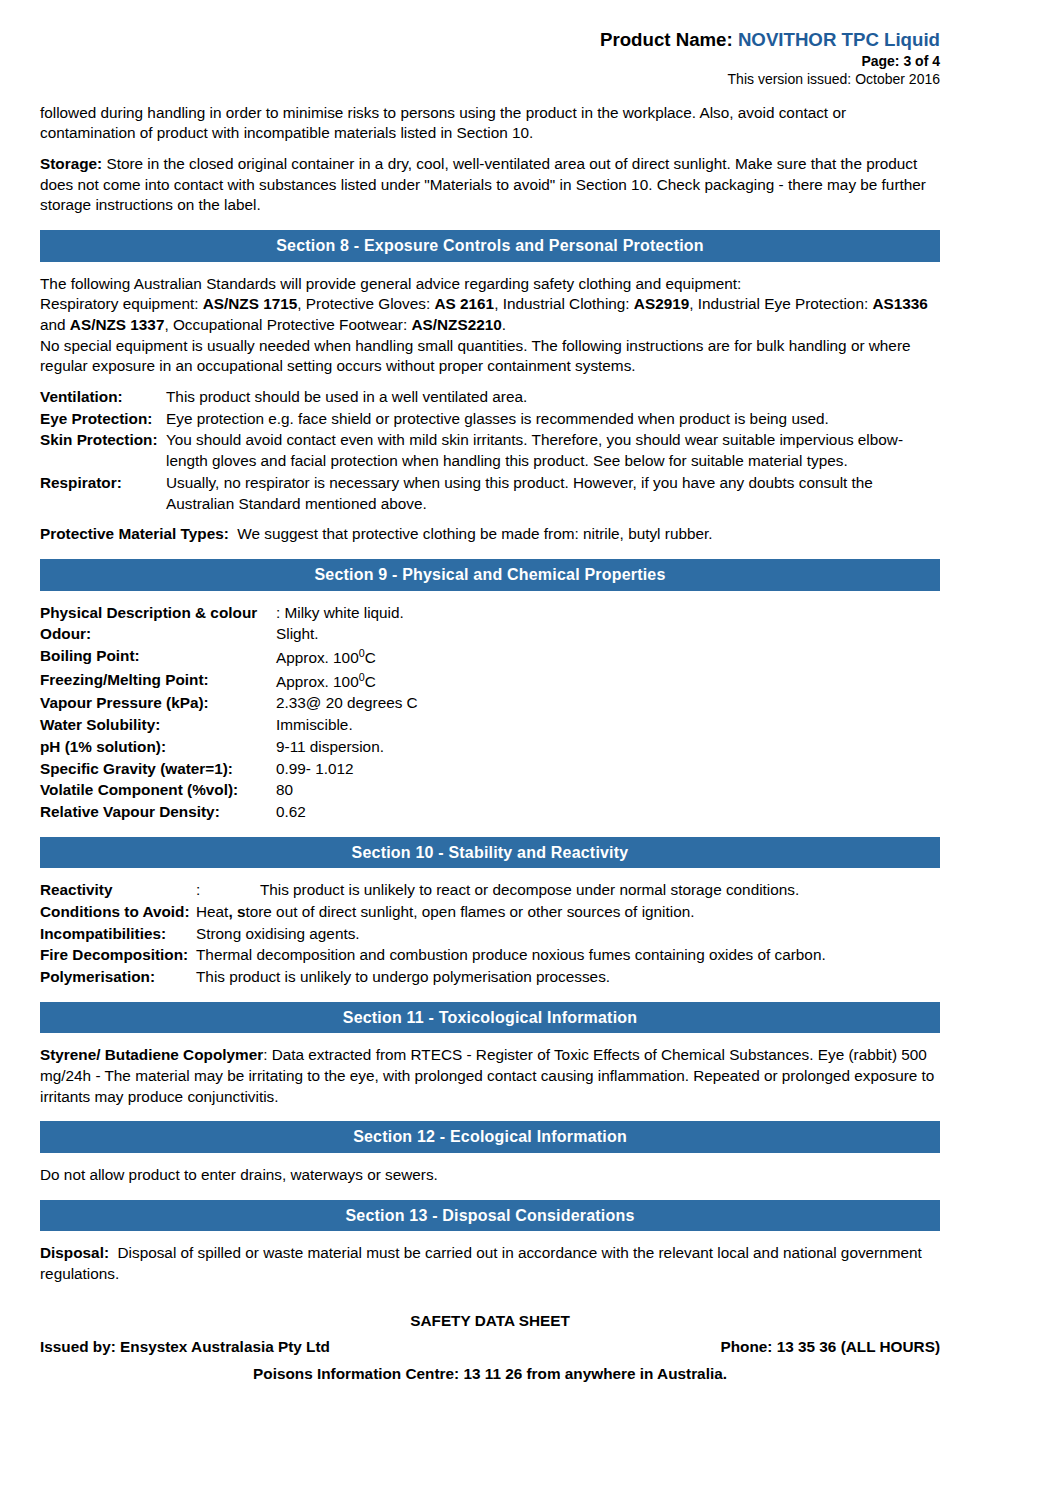Product Name: NOVITHOR TPC Liquid
Page: 3 of 4
This version issued: October 2016
followed during handling in order to minimise risks to persons using the product in the workplace. Also, avoid contact or contamination of product with incompatible materials listed in Section 10.
Storage: Store in the closed original container in a dry, cool, well-ventilated area out of direct sunlight. Make sure that the product does not come into contact with substances listed under "Materials to avoid" in Section 10. Check packaging - there may be further storage instructions on the label.
Section 8 - Exposure Controls and Personal Protection
The following Australian Standards will provide general advice regarding safety clothing and equipment:
Respiratory equipment: AS/NZS 1715, Protective Gloves: AS 2161, Industrial Clothing: AS2919, Industrial Eye Protection: AS1336 and AS/NZS 1337, Occupational Protective Footwear: AS/NZS2210.
No special equipment is usually needed when handling small quantities. The following instructions are for bulk handling or where regular exposure in an occupational setting occurs without proper containment systems.
Ventilation:
This product should be used in a well ventilated area.
Eye Protection:
Eye protection e.g. face shield or protective glasses is recommended when product is being used.
Skin Protection:
You should avoid contact even with mild skin irritants. Therefore, you should wear suitable impervious elbow-length gloves and facial protection when handling this product. See below for suitable material types.
Respirator:
Usually, no respirator is necessary when using this product. However, if you have any doubts consult the Australian Standard mentioned above.
Protective Material Types: We suggest that protective clothing be made from: nitrile, butyl rubber.
Section 9 - Physical and Chemical Properties
Physical Description & colour
: Milky white liquid.
Odour:
Slight.
Boiling Point:
Approx. 1000C
Freezing/Melting Point:
Approx. 1000C
Vapour Pressure (kPa):
2.33@ 20 degrees C
Water Solubility:
Immiscible.
pH (1% solution):
9-11 dispersion.
Specific Gravity (water=1):
0.99- 1.012
Volatile Component (%vol):
80
Relative Vapour Density:
0.62
Section 10 - Stability and Reactivity
Reactivity
: This product is unlikely to react or decompose under normal storage conditions.
Conditions to Avoid:
Heat, store out of direct sunlight, open flames or other sources of ignition.
Incompatibilities:
Strong oxidising agents.
Fire Decomposition:
Thermal decomposition and combustion produce noxious fumes containing oxides of carbon.
Polymerisation:
This product is unlikely to undergo polymerisation processes.
Section 11 - Toxicological Information
Styrene/ Butadiene Copolymer: Data extracted from RTECS - Register of Toxic Effects of Chemical Substances. Eye (rabbit) 500 mg/24h - The material may be irritating to the eye, with prolonged contact causing inflammation. Repeated or prolonged exposure to irritants may produce conjunctivitis.
Section 12 - Ecological Information
Do not allow product to enter drains, waterways or sewers.
Section 13 - Disposal Considerations
Disposal: Disposal of spilled or waste material must be carried out in accordance with the relevant local and national government regulations.
SAFETY DATA SHEET
Issued by: Ensystex Australasia Pty Ltd Phone: 13 35 36 (ALL HOURS)
Poisons Information Centre: 13 11 26 from anywhere in Australia.